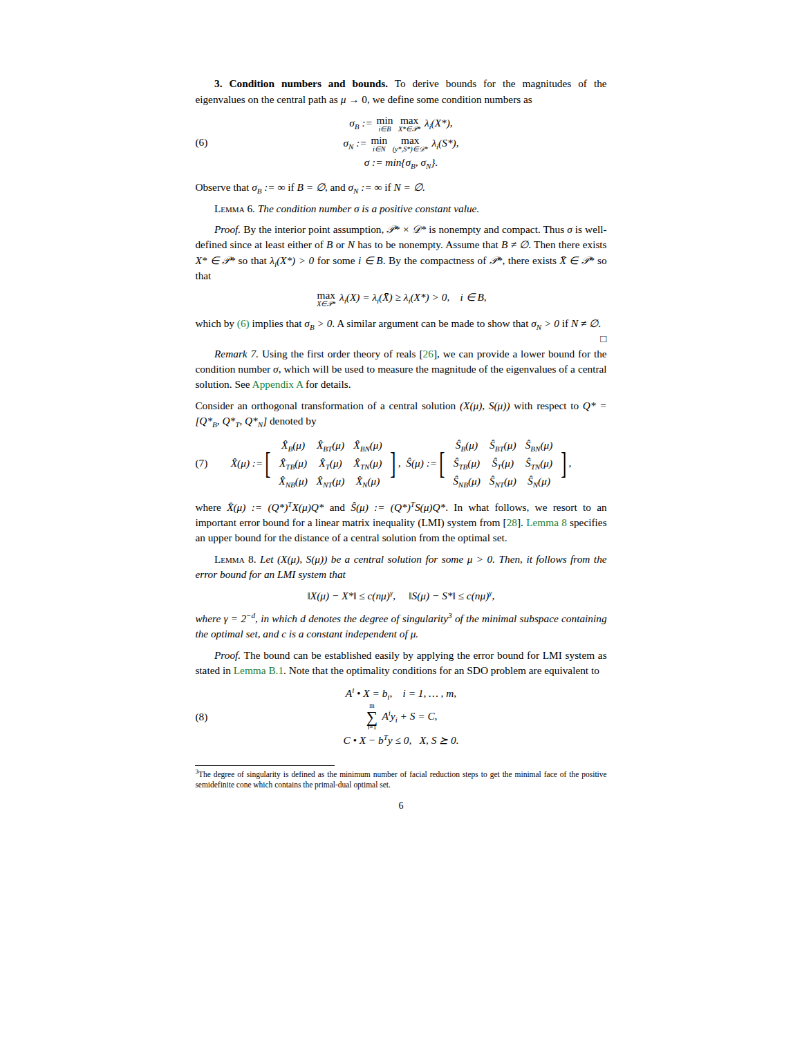3. Condition numbers and bounds. To derive bounds for the magnitudes of the eigenvalues on the central path as μ → 0, we define some condition numbers as
(6)
σB := min i∈B max X*∈𝒫* λi(X*), σN := min i∈N max(y*,S*)∈𝒟* λi(S*), σ := min{σB, σN}.
Observe that σB := ∞ if B = ∅, and σN := ∞ if N = ∅.
Lemma 6. The condition number σ is a positive constant value.
Proof. By the interior point assumption, 𝒫* × 𝒟* is nonempty and compact. Thus σ is well-defined since at least either of B or N has to be nonempty. Assume that B ≠ ∅. Then there exists X* ∈ 𝒫* so that λi(X*) > 0 for some i ∈ B. By the compactness of 𝒫*, there exists X̄ ∈ 𝒫* so that
max X∈𝒫* λi(X) = λi(X̄) ≥ λi(X*) > 0, i ∈ B,
which by (6) implies that σB > 0. A similar argument can be made to show that σN > 0 if N ≠ ∅. □
Remark 7. Using the first order theory of reals [26], we can provide a lower bound for the condition number σ, which will be used to measure the magnitude of the eigenvalues of a central solution. See Appendix A for details.
Consider an orthogonal transformation of a central solution (X(μ), S(μ)) with respect to Q* = [Q*B, Q*T, Q*N] denoted by
(7)
X̂(μ) := [
| X̂ B (μ) | X̂ BT (μ) | X̂ BN (μ) |
| X̂ TB (μ) | X̂ T (μ) | X̂ TN (μ) |
| X̂ NB (μ) | X̂ NT (μ) | X̂ N (μ) |
] , Ŝ(μ) := [
| Ŝ B (μ) | Ŝ BT (μ) | Ŝ BN (μ) |
| Ŝ TB (μ) | Ŝ T (μ) | Ŝ TN (μ) |
| Ŝ NB (μ) | Ŝ NT (μ) | Ŝ N (μ) |
] ,
where X̂(μ) := (Q*)TX(μ)Q* and Ŝ(μ) := (Q*)TS(μ)Q*. In what follows, we resort to an important error bound for a linear matrix inequality (LMI) system from [28]. Lemma 8 specifies an upper bound for the distance of a central solution from the optimal set.
Lemma 8. Let (X(μ), S(μ)) be a central solution for some μ > 0. Then, it follows from the error bound for an LMI system that
‖X(μ) − X*‖ ≤ c(nμ)γ, ‖S(μ) − S*‖ ≤ c(nμ)γ,
where γ = 2−d, in which d denotes the degree of singularity3 of the minimal subspace containing the optimal set, and c is a constant independent of μ.
Proof. The bound can be established easily by applying the error bound for LMI system as stated in Lemma B.1. Note that the optimality conditions for an SDO problem are equivalent to
(8)
Ai • X = bi, i = 1, … , m, m∑i=1 Aiyi + S = C, C • X − bTy ≤ 0, X, S ⪰ 0.
3The degree of singularity is defined as the minimum number of facial reduction steps to get the minimal face of the positive semidefinite cone which contains the primal-dual optimal set.
6